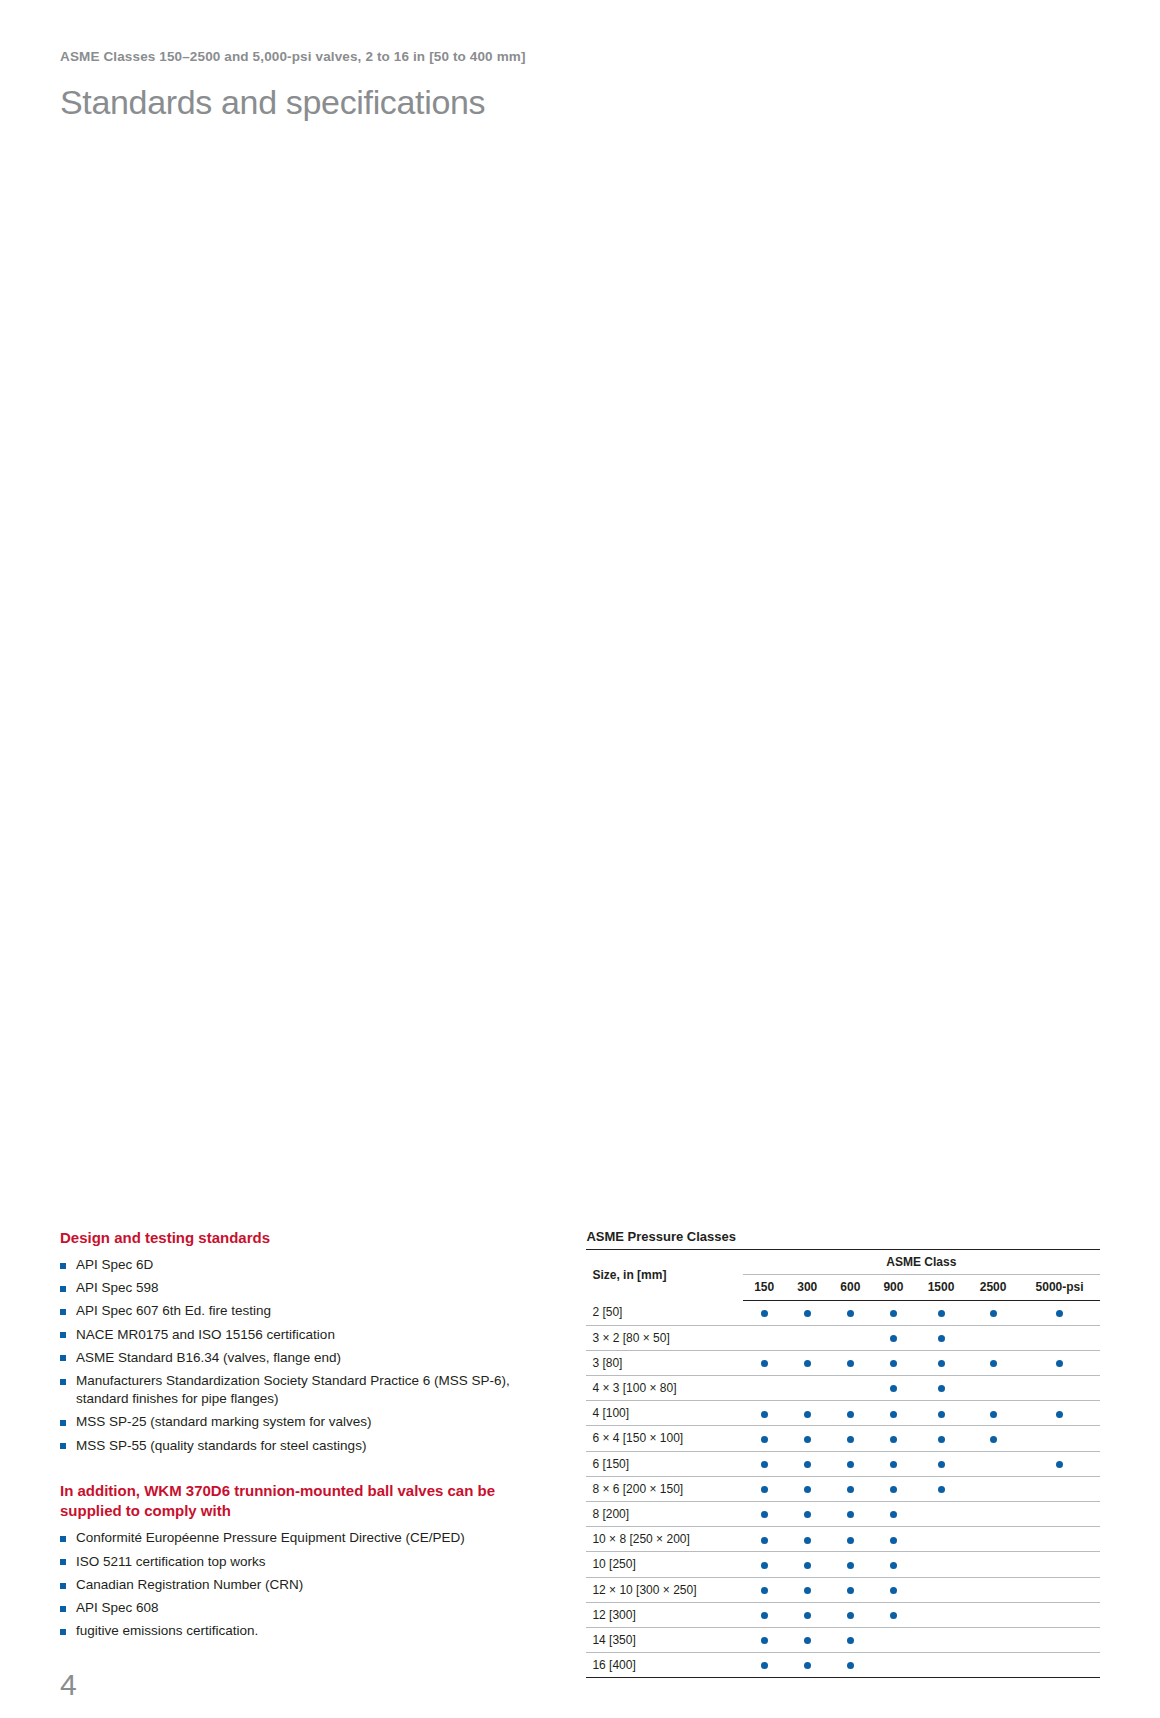ASME Classes 150–2500 and 5,000-psi valves, 2 to 16 in [50 to 400 mm]
Standards and specifications
Design and testing standards
API Spec 6D
API Spec 598
API Spec 607 6th Ed. fire testing
NACE MR0175 and ISO 15156 certification
ASME Standard B16.34 (valves, flange end)
Manufacturers Standardization Society Standard Practice 6 (MSS SP-6), standard finishes for pipe flanges)
MSS SP-25 (standard marking system for valves)
MSS SP-55 (quality standards for steel castings)
In addition, WKM 370D6 trunnion-mounted ball valves can be supplied to comply with
Conformité Européenne Pressure Equipment Directive (CE/PED)
ISO 5211 certification top works
Canadian Registration Number (CRN)
API Spec 608
fugitive emissions certification.
ASME Pressure Classes
| Size, in [mm] | ASME Class |
| --- | --- |
| 150 | 300 | 600 | 900 | 1500 | 2500 | 5000-psi |
| 2 [50] | | | | | | | |
| 3 × 2 [80 × 50] | | | | | | | |
| 3 [80] | | | | | | | |
| 4 × 3 [100 × 80] | | | | | | | |
| 4 [100] | | | | | | | |
| 6 × 4 [150 × 100] | | | | | | | |
| 6 [150] | | | | | | | |
| 8 × 6 [200 × 150] | | | | | | | |
| 8 [200] | | | | | | | |
| 10 × 8 [250 × 200] | | | | | | | |
| 10 [250] | | | | | | | |
| 12 × 10 [300 × 250] | | | | | | | |
| 12 [300] | | | | | | | |
| 14 [350] | | | | | | | |
| 16 [400] | | | | | | | |
4